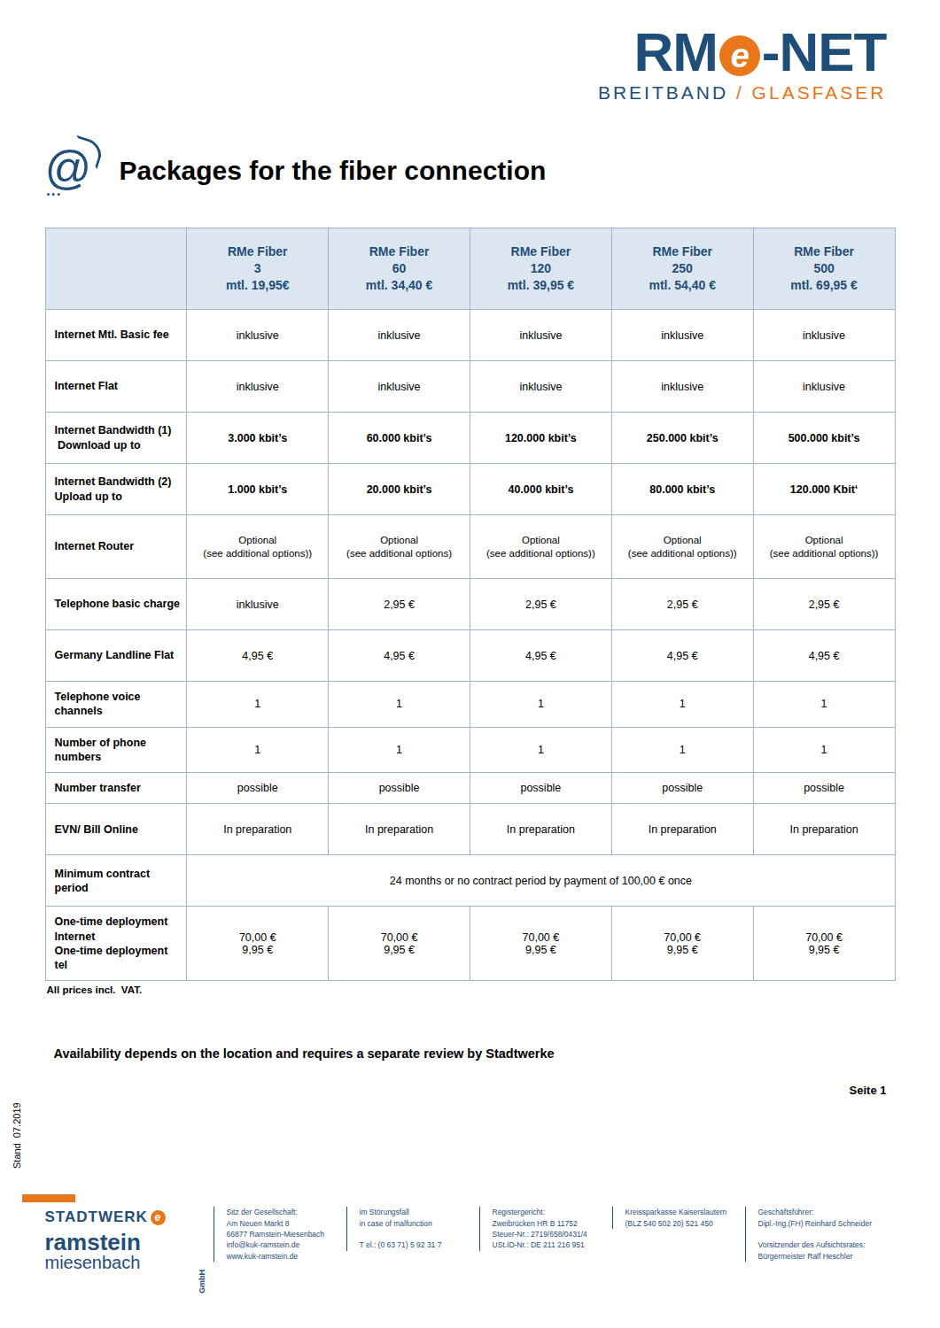RMe-NET
BREITBAND / GLASFASER
@ •••
Packages for the fiber connection
| | RMe Fiber 3 mtl. 19,95€ | RMe Fiber 60 mtl. 34,40 € | RMe Fiber 120 mtl. 39,95 € | RMe Fiber 250 mtl. 54,40 € | RMe Fiber 500 mtl. 69,95 € |
| --- | --- | --- | --- | --- | --- |
| Internet Mtl. Basic fee | inklusive | inklusive | inklusive | inklusive | inklusive |
| Internet Flat | inklusive | inklusive | inklusive | inklusive | inklusive |
| Internet Bandwidth (1) Download up to | 3.000 kbit’s | 60.000 kbit’s | 120.000 kbit’s | 250.000 kbit’s | 500.000 kbit’s |
| Internet Bandwidth (2) Upload up to | 1.000 kbit’s | 20.000 kbit’s | 40.000 kbit’s | 80.000 kbit’s | 120.000 Kbit‘ |
| Internet Router | Optional (see additional options)) | Optional (see additional options) | Optional (see additional options)) | Optional (see additional options)) | Optional (see additional options)) |
| Telephone basic charge | inklusive | 2,95 € | 2,95 € | 2,95 € | 2,95 € |
| Germany Landline Flat | 4,95 € | 4,95 € | 4,95 € | 4,95 € | 4,95 € |
| Telephone voice channels | 1 | 1 | 1 | 1 | 1 |
| Number of phone numbers | 1 | 1 | 1 | 1 | 1 |
| Number transfer | possible | possible | possible | possible | possible |
| EVN/ Bill Online | In preparation | In preparation | In preparation | In preparation | In preparation |
| Minimum contract period | 24 months or no contract period by payment of 100,00 € once |
| One-time deployment Internet One-time deployment tel | 70,00 € 9,95 € | 70,00 € 9,95 € | 70,00 € 9,95 € | 70,00 € 9,95 € | 70,00 € 9,95 € |
All prices incl. VAT.
Availability depends on the location and requires a separate review by Stadtwerke
Seite 1
Stand 07.2019
STADTWERKe
ramstein
miesenbach
GmbH
Sitz der Gesellschaft:
Am Neuen Markt 8
66877 Ramstein-Miesenbach
info@kuk-ramstein.de
www.kuk-ramstein.de
im Störungsfall
in case of malfunction
T el.: (0 63 71) 5 92 31 7
Registergericht:
Zweibrücken HR B 11752
Steuer-Nr.: 2719/658/0431/4
USt.ID-Nr.: DE 211 216 951
Kreissparkasse Kaiserslautern
(BLZ 540 502 20) 521 450
Geschäftsführer:
Dipl.-Ing.(FH) Reinhard Schneider
Vorsitzender des Aufsichtsrates:
Bürgermeister Ralf Heschler